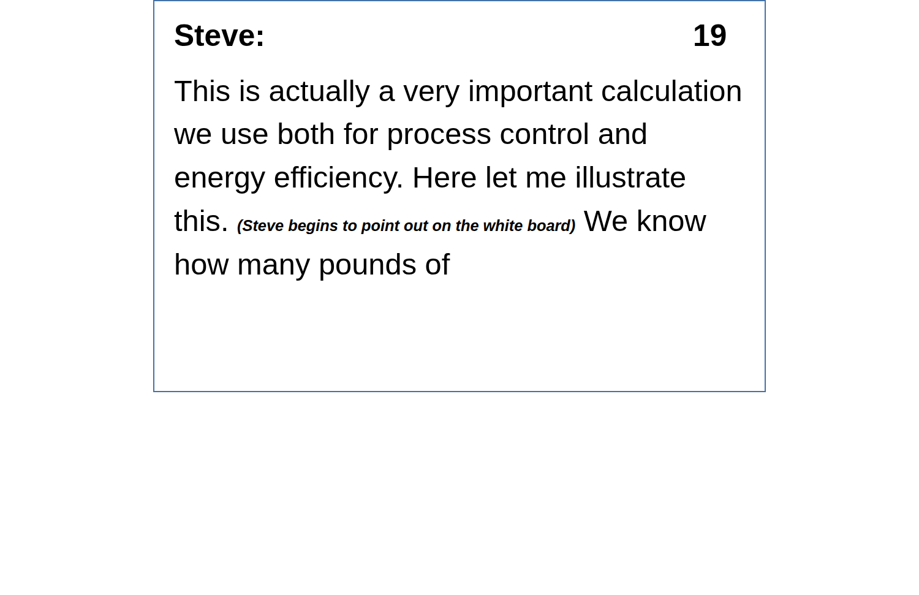Steve:
19
This is actually a very important calculation we use both for process control and energy efficiency. Here let me illustrate this. (Steve begins to point out on the white board) We know how many pounds of